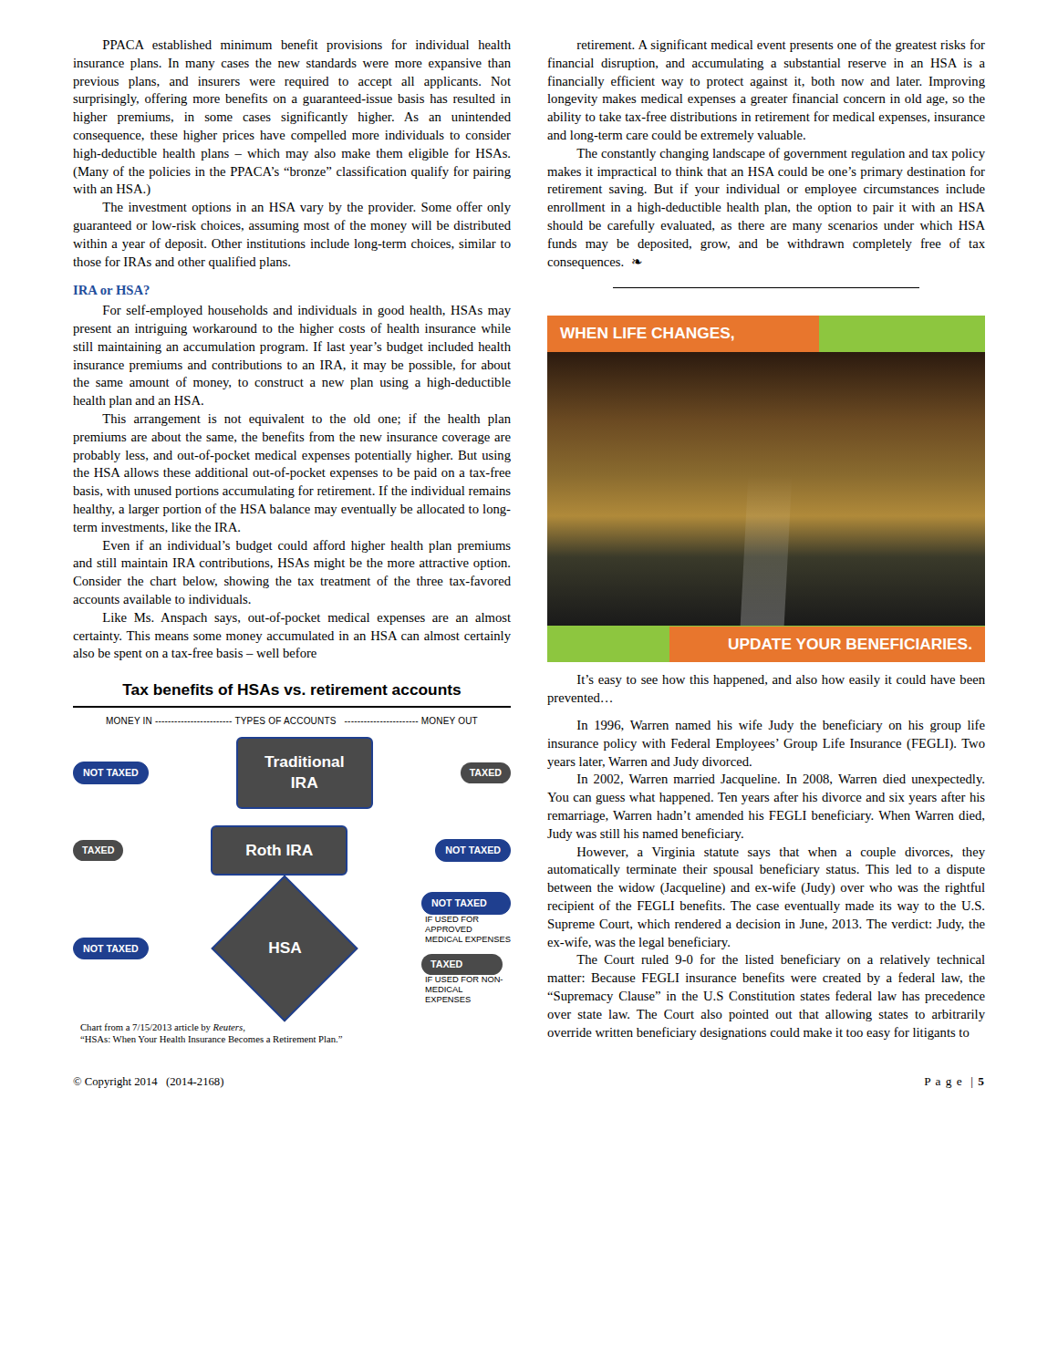PPACA established minimum benefit provisions for individual health insurance plans. In many cases the new standards were more expansive than previous plans, and insurers were required to accept all applicants. Not surprisingly, offering more benefits on a guaranteed-issue basis has resulted in higher premiums, in some cases significantly higher. As an unintended consequence, these higher prices have compelled more individuals to consider high-deductible health plans – which may also make them eligible for HSAs. (Many of the policies in the PPACA’s “bronze” classification qualify for pairing with an HSA.)
The investment options in an HSA vary by the provider. Some offer only guaranteed or low-risk choices, assuming most of the money will be distributed within a year of deposit. Other institutions include long-term choices, similar to those for IRAs and other qualified plans.
IRA or HSA?
For self-employed households and individuals in good health, HSAs may present an intriguing workaround to the higher costs of health insurance while still maintaining an accumulation program. If last year’s budget included health insurance premiums and contributions to an IRA, it may be possible, for about the same amount of money, to construct a new plan using a high-deductible health plan and an HSA.
This arrangement is not equivalent to the old one; if the health plan premiums are about the same, the benefits from the new insurance coverage are probably less, and out-of-pocket medical expenses potentially higher. But using the HSA allows these additional out-of-pocket expenses to be paid on a tax-free basis, with unused portions accumulating for retirement. If the individual remains healthy, a larger portion of the HSA balance may eventually be allocated to long-term investments, like the IRA.
Even if an individual’s budget could afford higher health plan premiums and still maintain IRA contributions, HSAs might be the more attractive option. Consider the chart below, showing the tax treatment of the three tax-favored accounts available to individuals.
Like Ms. Anspach says, out-of-pocket medical expenses are an almost certainty. This means some money accumulated in an HSA can almost certainly also be spent on a tax-free basis – well before
Tax benefits of HSAs vs. retirement accounts
MONEY IN ------------------------ TYPES OF ACCOUNTS ----------------------- MONEY OUT
NOT TAXED
Traditional
IRA
TAXED
TAXED
Roth IRA
NOT TAXED
NOT TAXED
HSA
NOT TAXED
IF USED FOR
APPROVED
MEDICAL EXPENSES
TAXED
IF USED FOR NON-
MEDICAL
EXPENSES
Chart from a 7/15/2013 article by Reuters,
“HSAs: When Your Health Insurance Becomes a Retirement Plan.”
retirement. A significant medical event presents one of the greatest risks for financial disruption, and accumulating a substantial reserve in an HSA is a financially efficient way to protect against it, both now and later. Improving longevity makes medical expenses a greater financial concern in old age, so the ability to take tax-free distributions in retirement for medical expenses, insurance and long-term care could be extremely valuable.
The constantly changing landscape of government regulation and tax policy makes it impractical to think that an HSA could be one’s primary destination for retirement saving. But if your individual or employee circumstances include enrollment in a high-deductible health plan, the option to pair it with an HSA should be carefully evaluated, as there are many scenarios under which HSA funds may be deposited, grow, and be withdrawn completely free of tax consequences. ❧
WHEN LIFE CHANGES,
UPDATE YOUR BENEFICIARIES.
It’s easy to see how this happened, and also how easily it could have been prevented…
In 1996, Warren named his wife Judy the beneficiary on his group life insurance policy with Federal Employees’ Group Life Insurance (FEGLI). Two years later, Warren and Judy divorced.
In 2002, Warren married Jacqueline. In 2008, Warren died unexpectedly. You can guess what happened. Ten years after his divorce and six years after his remarriage, Warren hadn’t amended his FEGLI beneficiary. When Warren died, Judy was still his named beneficiary.
However, a Virginia statute says that when a couple divorces, they automatically terminate their spousal beneficiary status. This led to a dispute between the widow (Jacqueline) and ex-wife (Judy) over who was the rightful recipient of the FEGLI benefits. The case eventually made its way to the U.S. Supreme Court, which rendered a decision in June, 2013. The verdict: Judy, the ex-wife, was the legal beneficiary.
The Court ruled 9-0 for the listed beneficiary on a relatively technical matter: Because FEGLI insurance benefits were created by a federal law, the “Supremacy Clause” in the U.S Constitution states federal law has precedence over state law. The Court also pointed out that allowing states to arbitrarily override written beneficiary designations could make it too easy for litigants to
© Copyright 2014 (2014-2168)
P a g e | 5